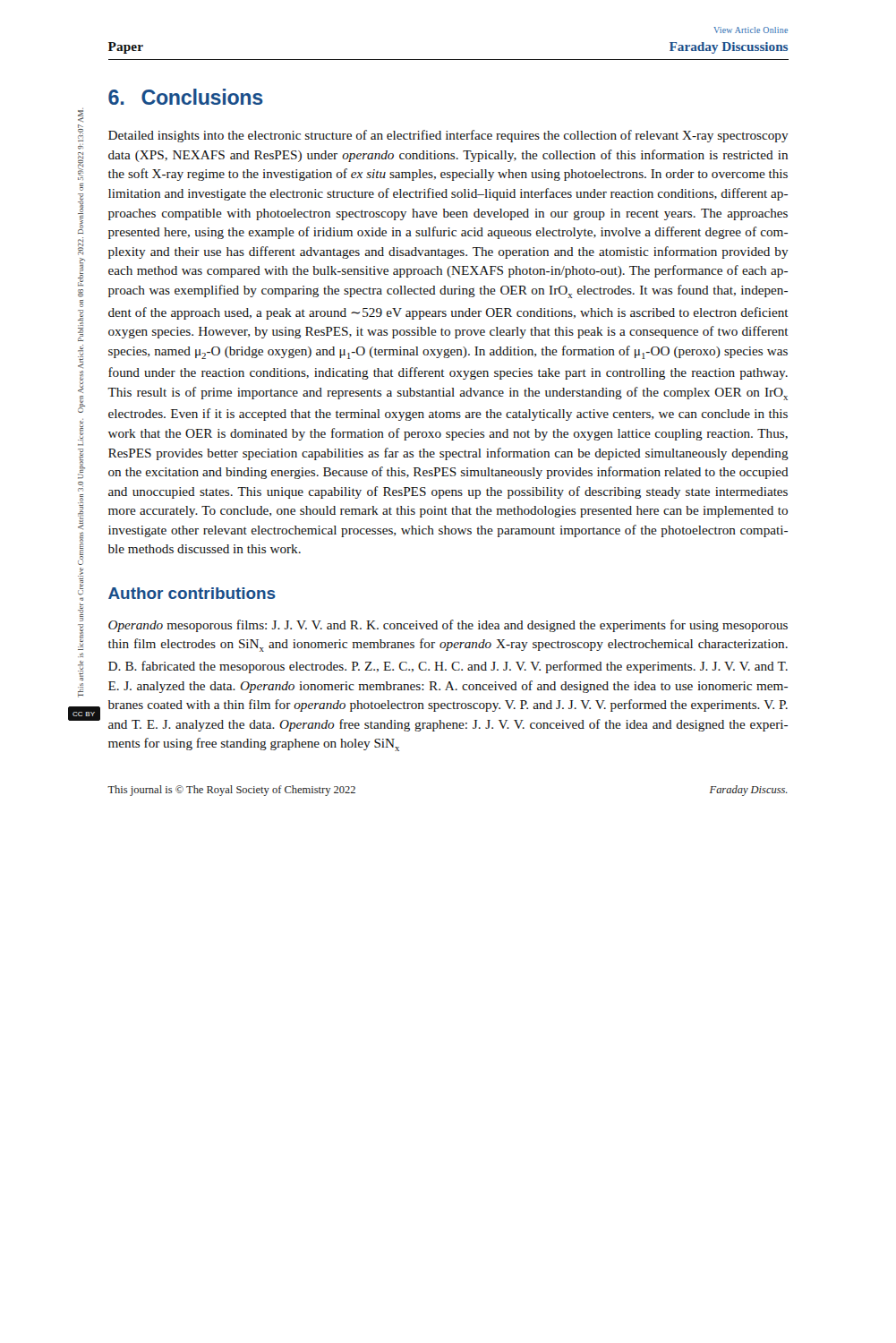Open Access Article. Published on 08 February 2022. Downloaded on 5/9/2022 9:13:07 AM.
This article is licensed under a Creative Commons Attribution 3.0 Unported Licence.
CC BY
Paper
View Article Online Faraday Discussions
6. Conclusions
Detailed insights into the electronic structure of an electrified interface requires the collection of relevant X-ray spectroscopy data (XPS, NEXAFS and ResPES) under operando conditions. Typically, the collection of this information is restricted in the soft X-ray regime to the investigation of ex situ samples, especially when using photoelectrons. In order to overcome this limitation and investigate the electronic structure of electrified solid–liquid interfaces under reaction conditions, different approaches compatible with photoelectron spectroscopy have been developed in our group in recent years. The approaches presented here, using the example of iridium oxide in a sulfuric acid aqueous electrolyte, involve a different degree of complexity and their use has different advantages and disadvantages. The operation and the atomistic information provided by each method was compared with the bulk-sensitive approach (NEXAFS photon-in/photo-out). The performance of each approach was exemplified by comparing the spectra collected during the OER on IrOx electrodes. It was found that, independent of the approach used, a peak at around ∼529 eV appears under OER conditions, which is ascribed to electron deficient oxygen species. However, by using ResPES, it was possible to prove clearly that this peak is a consequence of two different species, named μ2-O (bridge oxygen) and μ1-O (terminal oxygen). In addition, the formation of μ1-OO (peroxo) species was found under the reaction conditions, indicating that different oxygen species take part in controlling the reaction pathway. This result is of prime importance and represents a substantial advance in the understanding of the complex OER on IrOx electrodes. Even if it is accepted that the terminal oxygen atoms are the catalytically active centers, we can conclude in this work that the OER is dominated by the formation of peroxo species and not by the oxygen lattice coupling reaction. Thus, ResPES provides better speciation capabilities as far as the spectral information can be depicted simultaneously depending on the excitation and binding energies. Because of this, ResPES simultaneously provides information related to the occupied and unoccupied states. This unique capability of ResPES opens up the possibility of describing steady state intermediates more accurately. To conclude, one should remark at this point that the methodologies presented here can be implemented to investigate other relevant electrochemical processes, which shows the paramount importance of the photoelectron compatible methods discussed in this work.
Author contributions
Operando mesoporous films: J. J. V. V. and R. K. conceived of the idea and designed the experiments for using mesoporous thin film electrodes on SiNx and ionomeric membranes for operando X-ray spectroscopy electrochemical characterization. D. B. fabricated the mesoporous electrodes. P. Z., E. C., C. H. C. and J. J. V. V. performed the experiments. J. J. V. V. and T. E. J. analyzed the data. Operando ionomeric membranes: R. A. conceived of and designed the idea to use ionomeric membranes coated with a thin film for operando photoelectron spectroscopy. V. P. and J. J. V. V. performed the experiments. V. P. and T. E. J. analyzed the data. Operando free standing graphene: J. J. V. V. conceived of the idea and designed the experiments for using free standing graphene on holey SiNx
This journal is © The Royal Society of Chemistry 2022
Faraday Discuss.